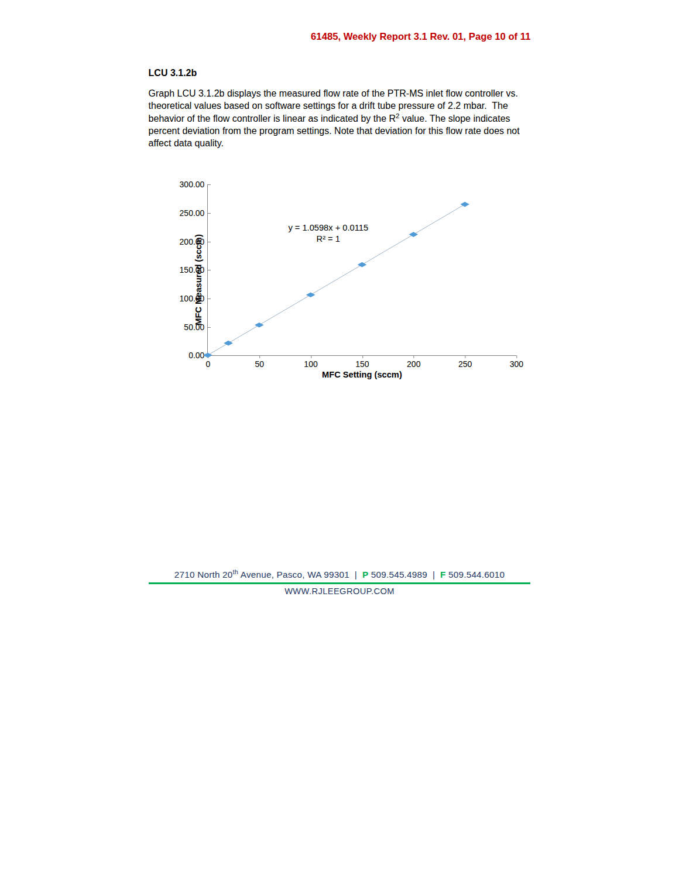61485, Weekly Report 3.1 Rev. 01, Page 10 of 11
LCU 3.1.2b
Graph LCU 3.1.2b displays the measured flow rate of the PTR-MS inlet flow controller vs. theoretical values based on software settings for a drift tube pressure of 2.2 mbar. The behavior of the flow controller is linear as indicated by the R2 value. The slope indicates percent deviation from the program settings. Note that deviation for this flow rate does not affect data quality.
MFC Measured (sccm)
300.00
250.00
200.00
150.00
100.00
50.00
0.00
0
50
100
150
200
250
300
y = 1.0598x + 0.0115
R² = 1
MFC Setting (sccm)
2710 North 20th Avenue, Pasco, WA 99301 | P 509.545.4989 | F 509.544.6010
WWW.RJLEEGROUP.COM